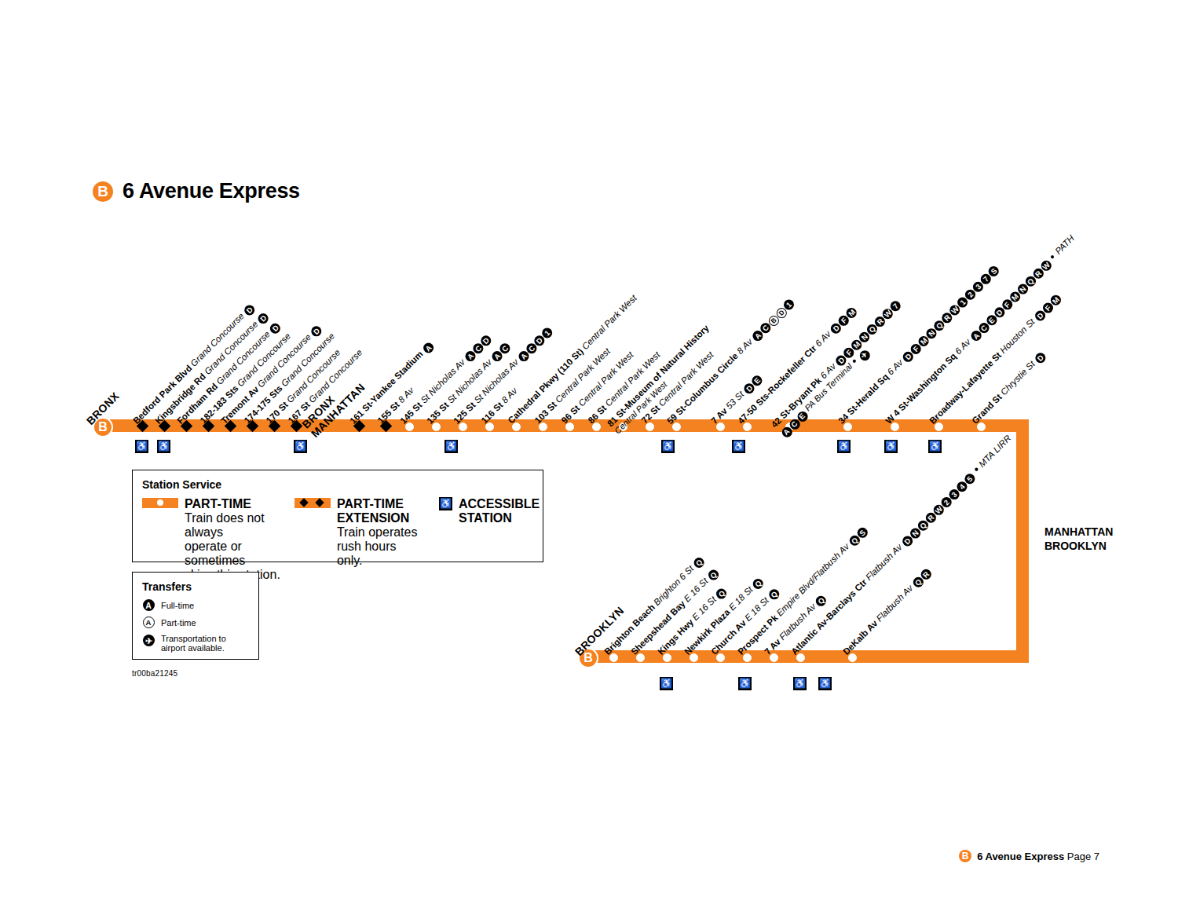B
6 Avenue Express
B
B
BRONX
BRONX
MANHATTAN
Bedford Park Blvd Grand Concourse D
Kingsbridge Rd Grand Concourse D
Fordham Rd Grand Concourse D
182-183 Sts Grand Concourse
Tremont Av Grand Concourse D
174-175 Sts Grand Concourse
170 St Grand Concourse
167 St Grand Concourse
161 St-Yankee Stadium A
155 St 8 Av
145 St St Nicholas Av ACD
135 St St Nicholas Av AC
125 St St Nicholas Av ACD 1
116 St 8 Av
Cathedral Pkwy (110 St) Central Park West
103 St Central Park West
96 St Central Park West
86 St Central Park West
81 St-Museum of Natural History Central Park West
72 St Central Park West
59 St-Columbus Circle 8 Av ACBD 1
7 Av 53 St DE
47-50 Sts-Rockefeller Ctr 6 Av DFM
42 St-Bryant Pk 6 Av DFMNQRW 7 ACE PA Bus Terminal ✈
34 St-Herald Sq 6 Av DFMNQRW 1237 S
W 4 St-Washington Sq 6 Av ACEDFMNQRW PATH
Broadway-Lafayette St Houston St DFM
Grand St Chrystie St D
BROOKLYN
Brighton Beach Brighton 6 St Q
Sheepshead Bay E 16 St Q
Kings Hwy E 16 St Q
Newkirk Plaza E 18 St Q
Church Av E 18 St Q
Prospect Pk Empire Blvd/Flatbush Av QS
7 Av Flatbush Av Q
Atlantic Av-Barclays Ctr Flatbush Av DNQRW 2345 MTA LIRR
DeKalb Av Flatbush Av QR
MANHATTAN
BROOKLYN
Station Service
PART-TIME
Train does not always
operate or sometimes
skips this station.
PART-TIME
EXTENSION
Train operates
rush hours only.
ACCESSIBLE
STATION
Transfers
A Full-time
A Part-time
✈ Transportation to
airport available.
tr00ba21245
B 6 Avenue Express Page 7